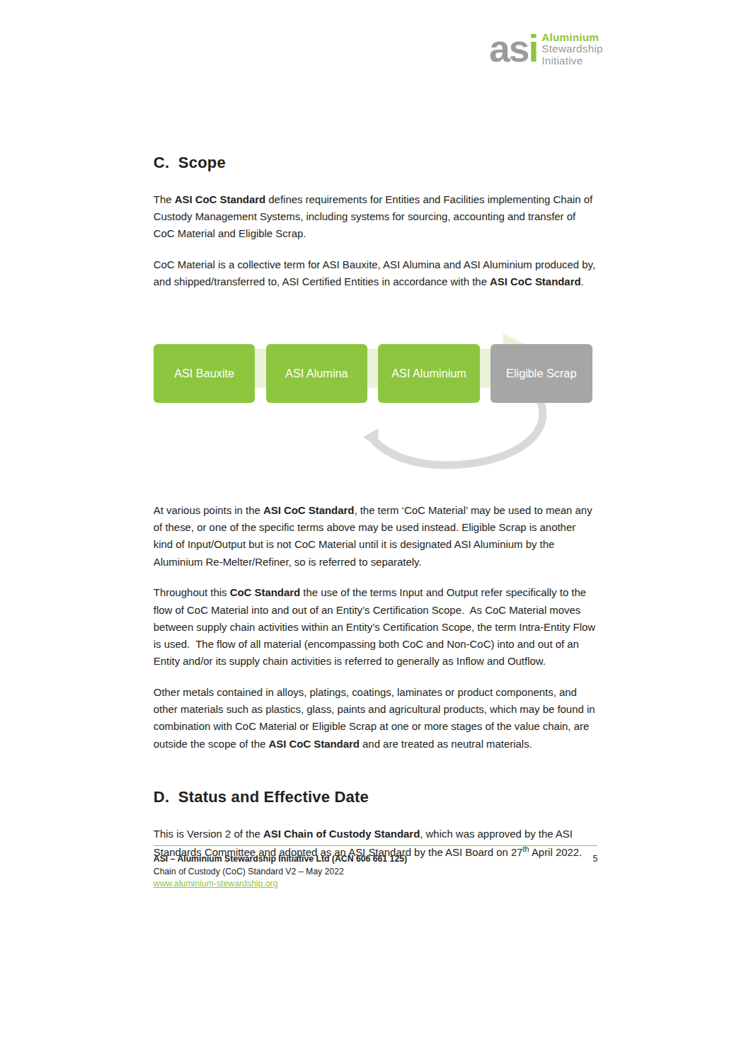asi
Aluminium
Stewardship
Initiative
C. Scope
The ASI CoC Standard defines requirements for Entities and Facilities implementing Chain of Custody Management Systems, including systems for sourcing, accounting and transfer of CoC Material and Eligible Scrap.
CoC Material is a collective term for ASI Bauxite, ASI Alumina and ASI Aluminium produced by, and shipped/transferred to, ASI Certified Entities in accordance with the ASI CoC Standard.
ASI Bauxite
ASI Alumina
ASI Aluminium
Eligible Scrap
At various points in the ASI CoC Standard, the term ‘CoC Material’ may be used to mean any of these, or one of the specific terms above may be used instead. Eligible Scrap is another kind of Input/Output but is not CoC Material until it is designated ASI Aluminium by the Aluminium Re-Melter/Refiner, so is referred to separately.
Throughout this CoC Standard the use of the terms Input and Output refer specifically to the flow of CoC Material into and out of an Entity’s Certification Scope. As CoC Material moves between supply chain activities within an Entity’s Certification Scope, the term Intra-Entity Flow is used. The flow of all material (encompassing both CoC and Non-CoC) into and out of an Entity and/or its supply chain activities is referred to generally as Inflow and Outflow.
Other metals contained in alloys, platings, coatings, laminates or product components, and other materials such as plastics, glass, paints and agricultural products, which may be found in combination with CoC Material or Eligible Scrap at one or more stages of the value chain, are outside the scope of the ASI CoC Standard and are treated as neutral materials.
D. Status and Effective Date
This is Version 2 of the ASI Chain of Custody Standard, which was approved by the ASI Standards Committee and adopted as an ASI Standard by the ASI Board on 27th April 2022.
ASI – Aluminium Stewardship Initiative Ltd (ACN 606 661 125)
Chain of Custody (CoC) Standard V2 – May 2022
www.aluminium-stewardship.org
5